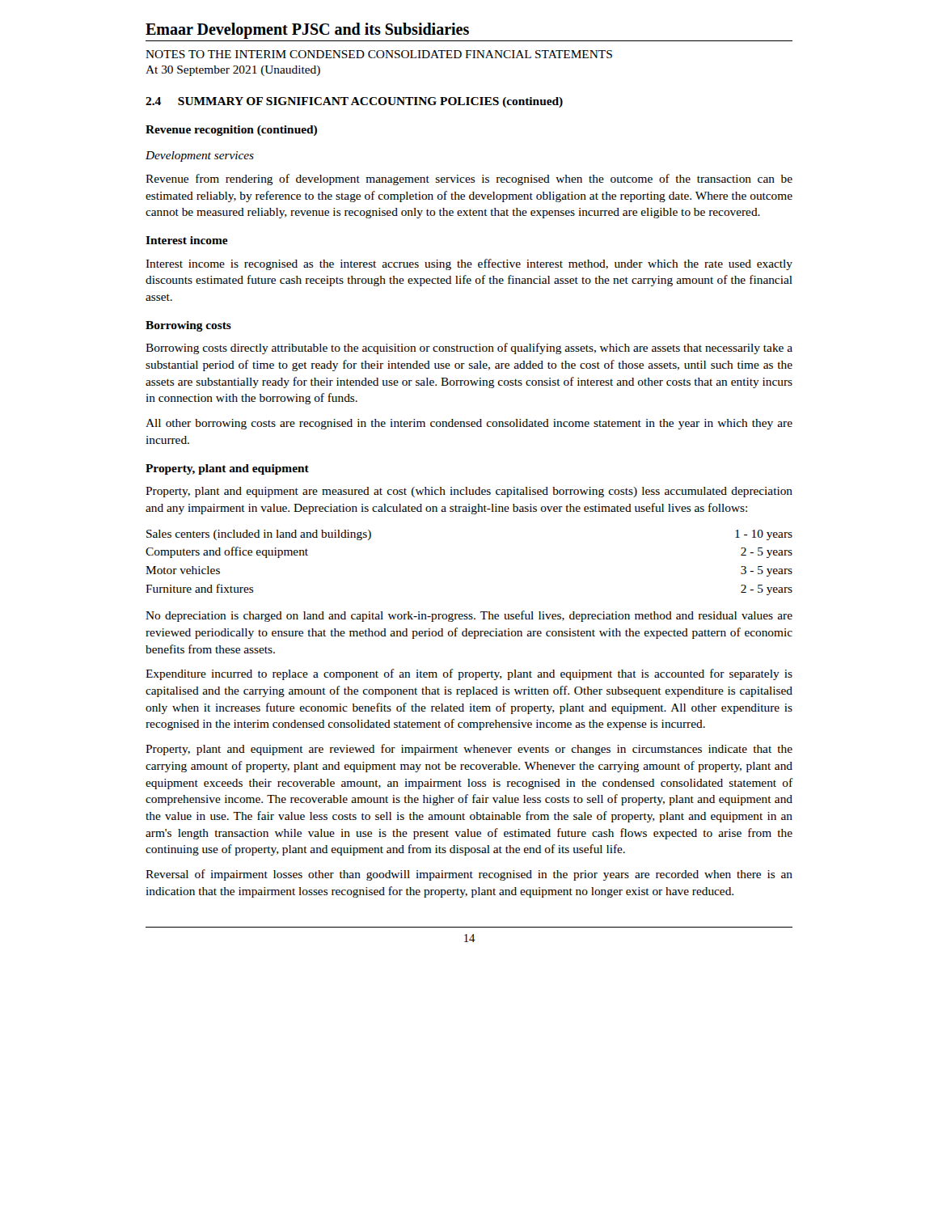Emaar Development PJSC and its Subsidiaries
NOTES TO THE INTERIM CONDENSED CONSOLIDATED FINANCIAL STATEMENTS
At 30 September 2021 (Unaudited)
2.4 SUMMARY OF SIGNIFICANT ACCOUNTING POLICIES (continued)
Revenue recognition (continued)
Development services
Revenue from rendering of development management services is recognised when the outcome of the transaction can be estimated reliably, by reference to the stage of completion of the development obligation at the reporting date. Where the outcome cannot be measured reliably, revenue is recognised only to the extent that the expenses incurred are eligible to be recovered.
Interest income
Interest income is recognised as the interest accrues using the effective interest method, under which the rate used exactly discounts estimated future cash receipts through the expected life of the financial asset to the net carrying amount of the financial asset.
Borrowing costs
Borrowing costs directly attributable to the acquisition or construction of qualifying assets, which are assets that necessarily take a substantial period of time to get ready for their intended use or sale, are added to the cost of those assets, until such time as the assets are substantially ready for their intended use or sale. Borrowing costs consist of interest and other costs that an entity incurs in connection with the borrowing of funds.
All other borrowing costs are recognised in the interim condensed consolidated income statement in the year in which they are incurred.
Property, plant and equipment
Property, plant and equipment are measured at cost (which includes capitalised borrowing costs) less accumulated depreciation and any impairment in value. Depreciation is calculated on a straight-line basis over the estimated useful lives as follows:
| Sales centers (included in land and buildings) | 1 - 10 years |
| Computers and office equipment | 2 - 5 years |
| Motor vehicles | 3 - 5 years |
| Furniture and fixtures | 2 - 5 years |
No depreciation is charged on land and capital work-in-progress. The useful lives, depreciation method and residual values are reviewed periodically to ensure that the method and period of depreciation are consistent with the expected pattern of economic benefits from these assets.
Expenditure incurred to replace a component of an item of property, plant and equipment that is accounted for separately is capitalised and the carrying amount of the component that is replaced is written off. Other subsequent expenditure is capitalised only when it increases future economic benefits of the related item of property, plant and equipment. All other expenditure is recognised in the interim condensed consolidated statement of comprehensive income as the expense is incurred.
Property, plant and equipment are reviewed for impairment whenever events or changes in circumstances indicate that the carrying amount of property, plant and equipment may not be recoverable. Whenever the carrying amount of property, plant and equipment exceeds their recoverable amount, an impairment loss is recognised in the condensed consolidated statement of comprehensive income. The recoverable amount is the higher of fair value less costs to sell of property, plant and equipment and the value in use. The fair value less costs to sell is the amount obtainable from the sale of property, plant and equipment in an arm's length transaction while value in use is the present value of estimated future cash flows expected to arise from the continuing use of property, plant and equipment and from its disposal at the end of its useful life.
Reversal of impairment losses other than goodwill impairment recognised in the prior years are recorded when there is an indication that the impairment losses recognised for the property, plant and equipment no longer exist or have reduced.
14